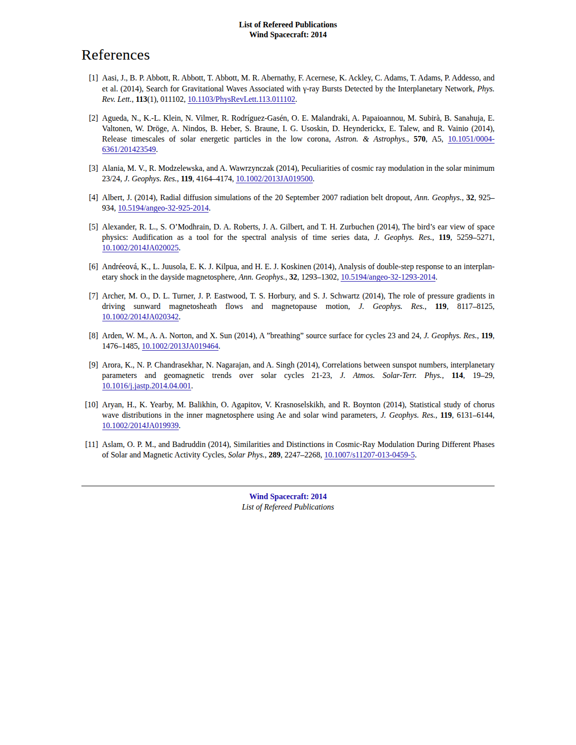List of Refereed Publications Wind Spacecraft: 2014
References
[1] Aasi, J., B. P. Abbott, R. Abbott, T. Abbott, M. R. Abernathy, F. Acernese, K. Ackley, C. Adams, T. Adams, P. Addesso, and et al. (2014), Search for Gravitational Waves Associated with γ-ray Bursts Detected by the Interplanetary Network, Phys. Rev. Lett., 113(1), 011102, 10.1103/PhysRevLett.113.011102.
[2] Agueda, N., K.-L. Klein, N. Vilmer, R. Rodríguez-Gasén, O. E. Malandraki, A. Papaioannou, M. Subirà, B. Sanahuja, E. Valtonen, W. Dröge, A. Nindos, B. Heber, S. Braune, I. G. Usoskin, D. Heynderickx, E. Talew, and R. Vainio (2014), Release timescales of solar energetic particles in the low corona, Astron. & Astrophys., 570, A5, 10.1051/0004-6361/201423549.
[3] Alania, M. V., R. Modzelewska, and A. Wawrzynczak (2014), Peculiarities of cosmic ray modulation in the solar minimum 23/24, J. Geophys. Res., 119, 4164–4174, 10.1002/2013JA019500.
[4] Albert, J. (2014), Radial diffusion simulations of the 20 September 2007 radiation belt dropout, Ann. Geophys., 32, 925–934, 10.5194/angeo-32-925-2014.
[5] Alexander, R. L., S. O’Modhrain, D. A. Roberts, J. A. Gilbert, and T. H. Zurbuchen (2014), The bird’s ear view of space physics: Audification as a tool for the spectral analysis of time series data, J. Geophys. Res., 119, 5259–5271, 10.1002/2014JA020025.
[6] Andréeová, K., L. Juusola, E. K. J. Kilpua, and H. E. J. Koskinen (2014), Analysis of double-step response to an interplanetary shock in the dayside magnetosphere, Ann. Geophys., 32, 1293–1302, 10.5194/angeo-32-1293-2014.
[7] Archer, M. O., D. L. Turner, J. P. Eastwood, T. S. Horbury, and S. J. Schwartz (2014), The role of pressure gradients in driving sunward magnetosheath flows and magnetopause motion, J. Geophys. Res., 119, 8117–8125, 10.1002/2014JA020342.
[8] Arden, W. M., A. A. Norton, and X. Sun (2014), A ”breathing” source surface for cycles 23 and 24, J. Geophys. Res., 119, 1476–1485, 10.1002/2013JA019464.
[9] Arora, K., N. P. Chandrasekhar, N. Nagarajan, and A. Singh (2014), Correlations between sunspot numbers, interplanetary parameters and geomagnetic trends over solar cycles 21-23, J. Atmos. Solar-Terr. Phys., 114, 19–29, 10.1016/j.jastp.2014.04.001.
[10] Aryan, H., K. Yearby, M. Balikhin, O. Agapitov, V. Krasnoselskikh, and R. Boynton (2014), Statistical study of chorus wave distributions in the inner magnetosphere using Ae and solar wind parameters, J. Geophys. Res., 119, 6131–6144, 10.1002/2014JA019939.
[11] Aslam, O. P. M., and Badruddin (2014), Similarities and Distinctions in Cosmic-Ray Modulation During Different Phases of Solar and Magnetic Activity Cycles, Solar Phys., 289, 2247–2268, 10.1007/s11207-013-0459-5.
Wind Spacecraft: 2014 List of Refereed Publications